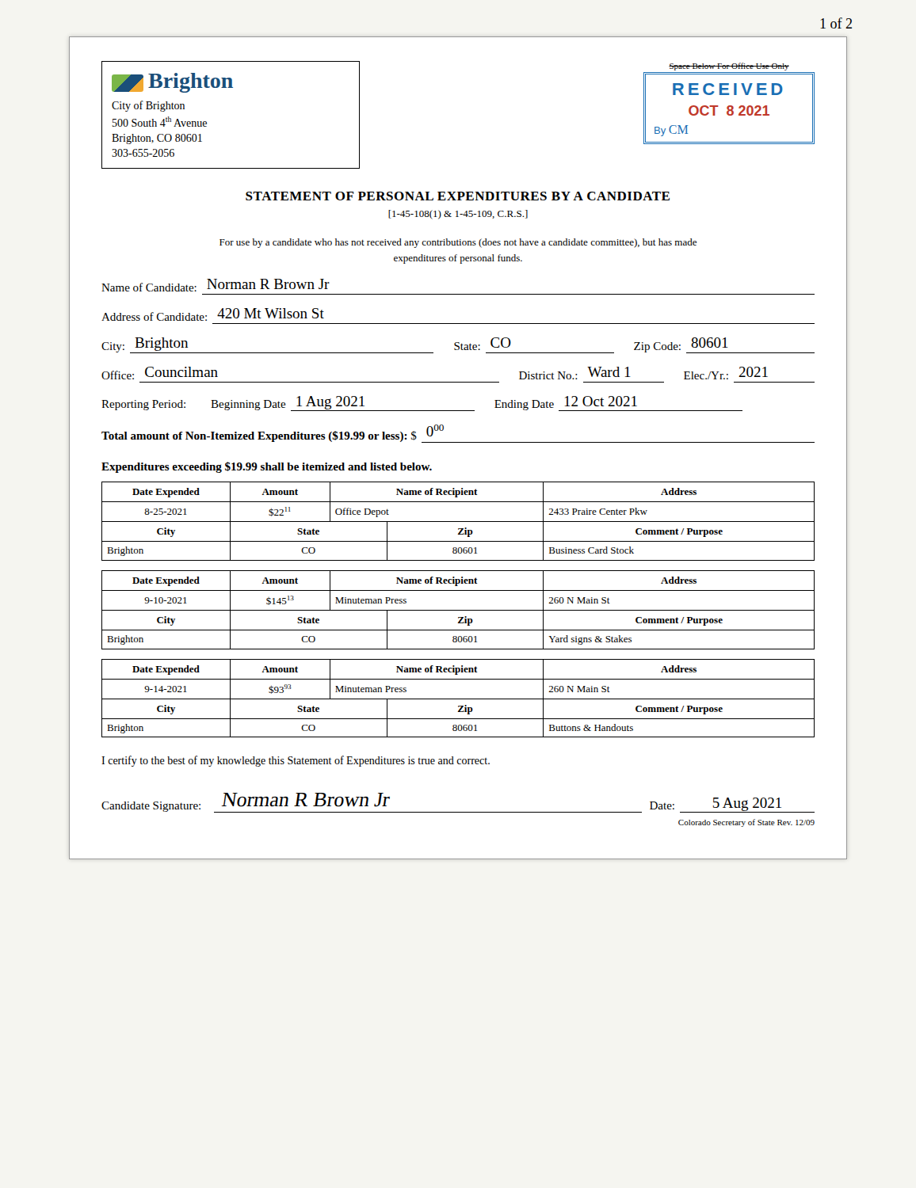1 of 2
Brighton
City of Brighton
500 South 4th Avenue
Brighton, CO 80601
303-655-2056
Space Below For Office Use Only
RECEIVED
OCT 8 2021
By CM
STATEMENT OF PERSONAL EXPENDITURES BY A CANDIDATE
[1-45-108(1) & 1-45-109, C.R.S.]
For use by a candidate who has not received any contributions (does not have a candidate committee), but has made
expenditures of personal funds.
Name of Candidate: Norman R Brown Jr
Address of Candidate: 420 Mt Wilson St
City: Brighton State: CO Zip Code: 80601
Office: Councilman District No.: Ward 1 Elec./Yr.: 2021
Reporting Period: Beginning Date 1 Aug 2021 Ending Date 12 Oct 2021
Total amount of Non-Itemized Expenditures ($19.99 or less): $ 000
Expenditures exceeding $19.99 shall be itemized and listed below.
| Date Expended | Amount | Name of Recipient | Address |
| --- | --- | --- | --- |
| 8-25-2021 | $22 11 | Office Depot | 2433 Praire Center Pkw |
| City | / State / Zip / / --- / --- / | Comment / Purpose |
| Brighton | / CO / 80601 / | Business Card Stock |
| Date Expended | Amount | Name of Recipient | Address |
| --- | --- | --- | --- |
| 9-10-2021 | $145 13 | Minuteman Press | 260 N Main St |
| City | / State / Zip / / --- / --- / | Comment / Purpose |
| Brighton | / CO / 80601 / | Yard signs & Stakes |
| Date Expended | Amount | Name of Recipient | Address |
| --- | --- | --- | --- |
| 9-14-2021 | $93 93 | Minuteman Press | 260 N Main St |
| City | / State / Zip / / --- / --- / | Comment / Purpose |
| Brighton | / CO / 80601 / | Buttons & Handouts |
I certify to the best of my knowledge this Statement of Expenditures is true and correct.
Candidate Signature: Norman R Brown Jr Date: 5 Aug 2021
Colorado Secretary of State Rev. 12/09